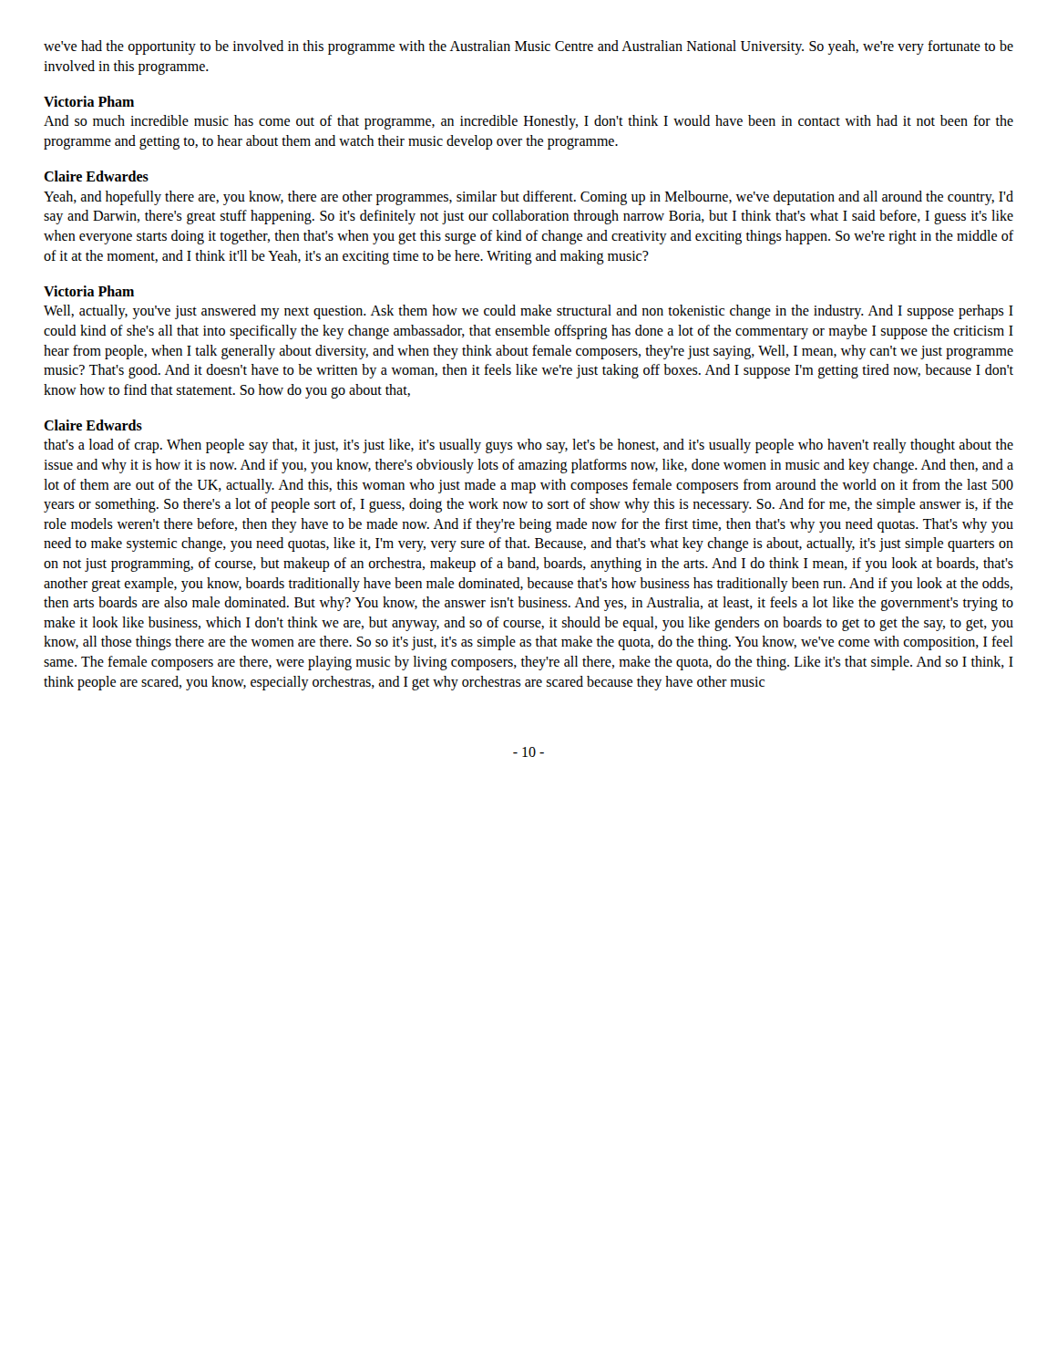we've had the opportunity to be involved in this programme with the Australian Music Centre and Australian National University. So yeah, we're very fortunate to be involved in this programme.
Victoria Pham
And so much incredible music has come out of that programme, an incredible Honestly, I don't think I would have been in contact with had it not been for the programme and getting to, to hear about them and watch their music develop over the programme.
Claire Edwardes
Yeah, and hopefully there are, you know, there are other programmes, similar but different. Coming up in Melbourne, we've deputation and all around the country, I'd say and Darwin, there's great stuff happening. So it's definitely not just our collaboration through narrow Boria, but I think that's what I said before, I guess it's like when everyone starts doing it together, then that's when you get this surge of kind of change and creativity and exciting things happen. So we're right in the middle of of it at the moment, and I think it'll be Yeah, it's an exciting time to be here. Writing and making music?
Victoria Pham
Well, actually, you've just answered my next question. Ask them how we could make structural and non tokenistic change in the industry. And I suppose perhaps I could kind of she's all that into specifically the key change ambassador, that ensemble offspring has done a lot of the commentary or maybe I suppose the criticism I hear from people, when I talk generally about diversity, and when they think about female composers, they're just saying, Well, I mean, why can't we just programme music? That's good. And it doesn't have to be written by a woman, then it feels like we're just taking off boxes. And I suppose I'm getting tired now, because I don't know how to find that statement. So how do you go about that,
Claire Edwards
that's a load of crap. When people say that, it just, it's just like, it's usually guys who say, let's be honest, and it's usually people who haven't really thought about the issue and why it is how it is now. And if you, you know, there's obviously lots of amazing platforms now, like, done women in music and key change. And then, and a lot of them are out of the UK, actually. And this, this woman who just made a map with composes female composers from around the world on it from the last 500 years or something. So there's a lot of people sort of, I guess, doing the work now to sort of show why this is necessary. So. And for me, the simple answer is, if the role models weren't there before, then they have to be made now. And if they're being made now for the first time, then that's why you need quotas. That's why you need to make systemic change, you need quotas, like it, I'm very, very sure of that. Because, and that's what key change is about, actually, it's just simple quarters on on not just programming, of course, but makeup of an orchestra, makeup of a band, boards, anything in the arts. And I do think I mean, if you look at boards, that's another great example, you know, boards traditionally have been male dominated, because that's how business has traditionally been run. And if you look at the odds, then arts boards are also male dominated. But why? You know, the answer isn't business. And yes, in Australia, at least, it feels a lot like the government's trying to make it look like business, which I don't think we are, but anyway, and so of course, it should be equal, you like genders on boards to get to get the say, to get, you know, all those things there are the women are there. So so it's just, it's as simple as that make the quota, do the thing. You know, we've come with composition, I feel same. The female composers are there, were playing music by living composers, they're all there, make the quota, do the thing. Like it's that simple. And so I think, I think people are scared, you know, especially orchestras, and I get why orchestras are scared because they have other music
- 10 -